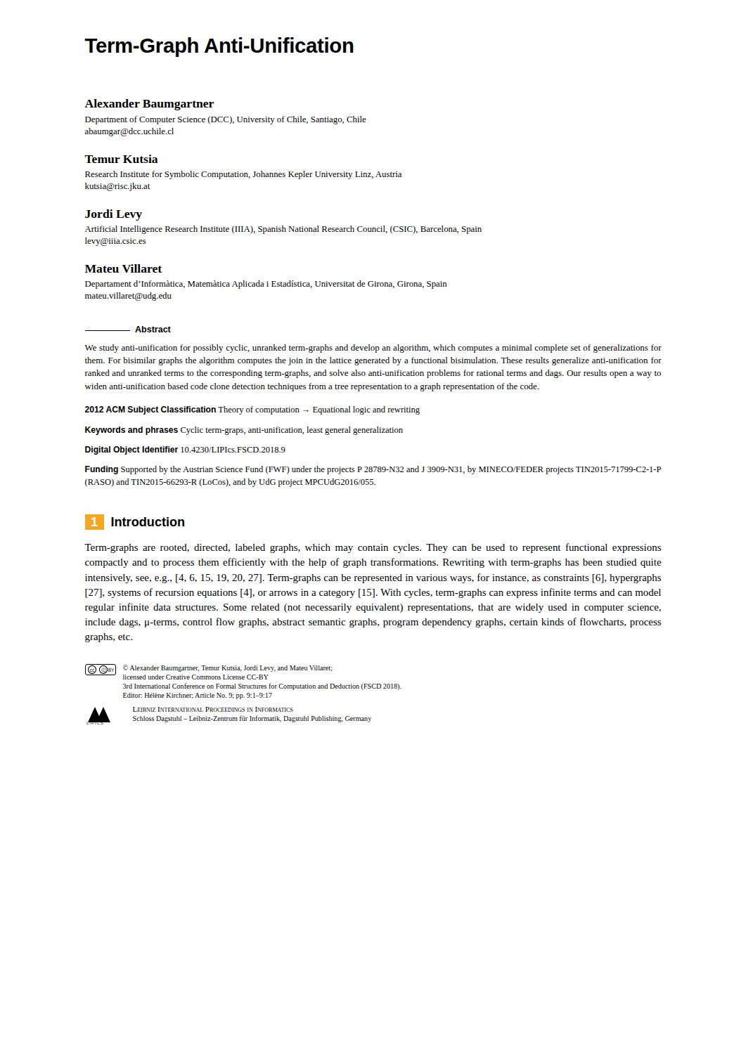Term-Graph Anti-Unification
Alexander Baumgartner
Department of Computer Science (DCC), University of Chile, Santiago, Chile
abaumgar@dcc.uchile.cl
Temur Kutsia
Research Institute for Symbolic Computation, Johannes Kepler University Linz, Austria
kutsia@risc.jku.at
Jordi Levy
Artificial Intelligence Research Institute (IIIA), Spanish National Research Council, (CSIC), Barcelona, Spain
levy@iiia.csic.es
Mateu Villaret
Departament d’Informàtica, Matemàtica Aplicada i Estadística, Universitat de Girona, Girona, Spain
mateu.villaret@udg.edu
Abstract
We study anti-unification for possibly cyclic, unranked term-graphs and develop an algorithm, which computes a minimal complete set of generalizations for them. For bisimilar graphs the algorithm computes the join in the lattice generated by a functional bisimulation. These results generalize anti-unification for ranked and unranked terms to the corresponding term-graphs, and solve also anti-unification problems for rational terms and dags. Our results open a way to widen anti-unification based code clone detection techniques from a tree representation to a graph representation of the code.
2012 ACM Subject Classification Theory of computation → Equational logic and rewriting
Keywords and phrases Cyclic term-graps, anti-unification, least general generalization
Digital Object Identifier 10.4230/LIPIcs.FSCD.2018.9
Funding Supported by the Austrian Science Fund (FWF) under the projects P 28789-N32 and J 3909-N31, by MINECO/FEDER projects TIN2015-71799-C2-1-P (RASO) and TIN2015-66293-R (LoCos), and by UdG project MPCUdG2016/055.
1 Introduction
Term-graphs are rooted, directed, labeled graphs, which may contain cycles. They can be used to represent functional expressions compactly and to process them efficiently with the help of graph transformations. Rewriting with term-graphs has been studied quite intensively, see, e.g., [4, 6, 15, 19, 20, 27]. Term-graphs can be represented in various ways, for instance, as constraints [6], hypergraphs [27], systems of recursion equations [4], or arrows in a category [15]. With cycles, term-graphs can express infinite terms and can model regular infinite data structures. Some related (not necessarily equivalent) representations, that are widely used in computer science, include dags, μ-terms, control flow graphs, abstract semantic graphs, program dependency graphs, certain kinds of flowcharts, process graphs, etc.
cc Ⓒ BY
© Alexander Baumgartner, Temur Kutsia, Jordi Levy, and Mateu Villaret;
licensed under Creative Commons License CC-BY
3rd International Conference on Formal Structures for Computation and Deduction (FSCD 2018).
Editor: Hélène Kirchner; Article No. 9; pp. 9:1–9:17
LIPICS
Leibniz International Proceedings in Informatics
Schloss Dagstuhl – Leibniz-Zentrum für Informatik, Dagstuhl Publishing, Germany